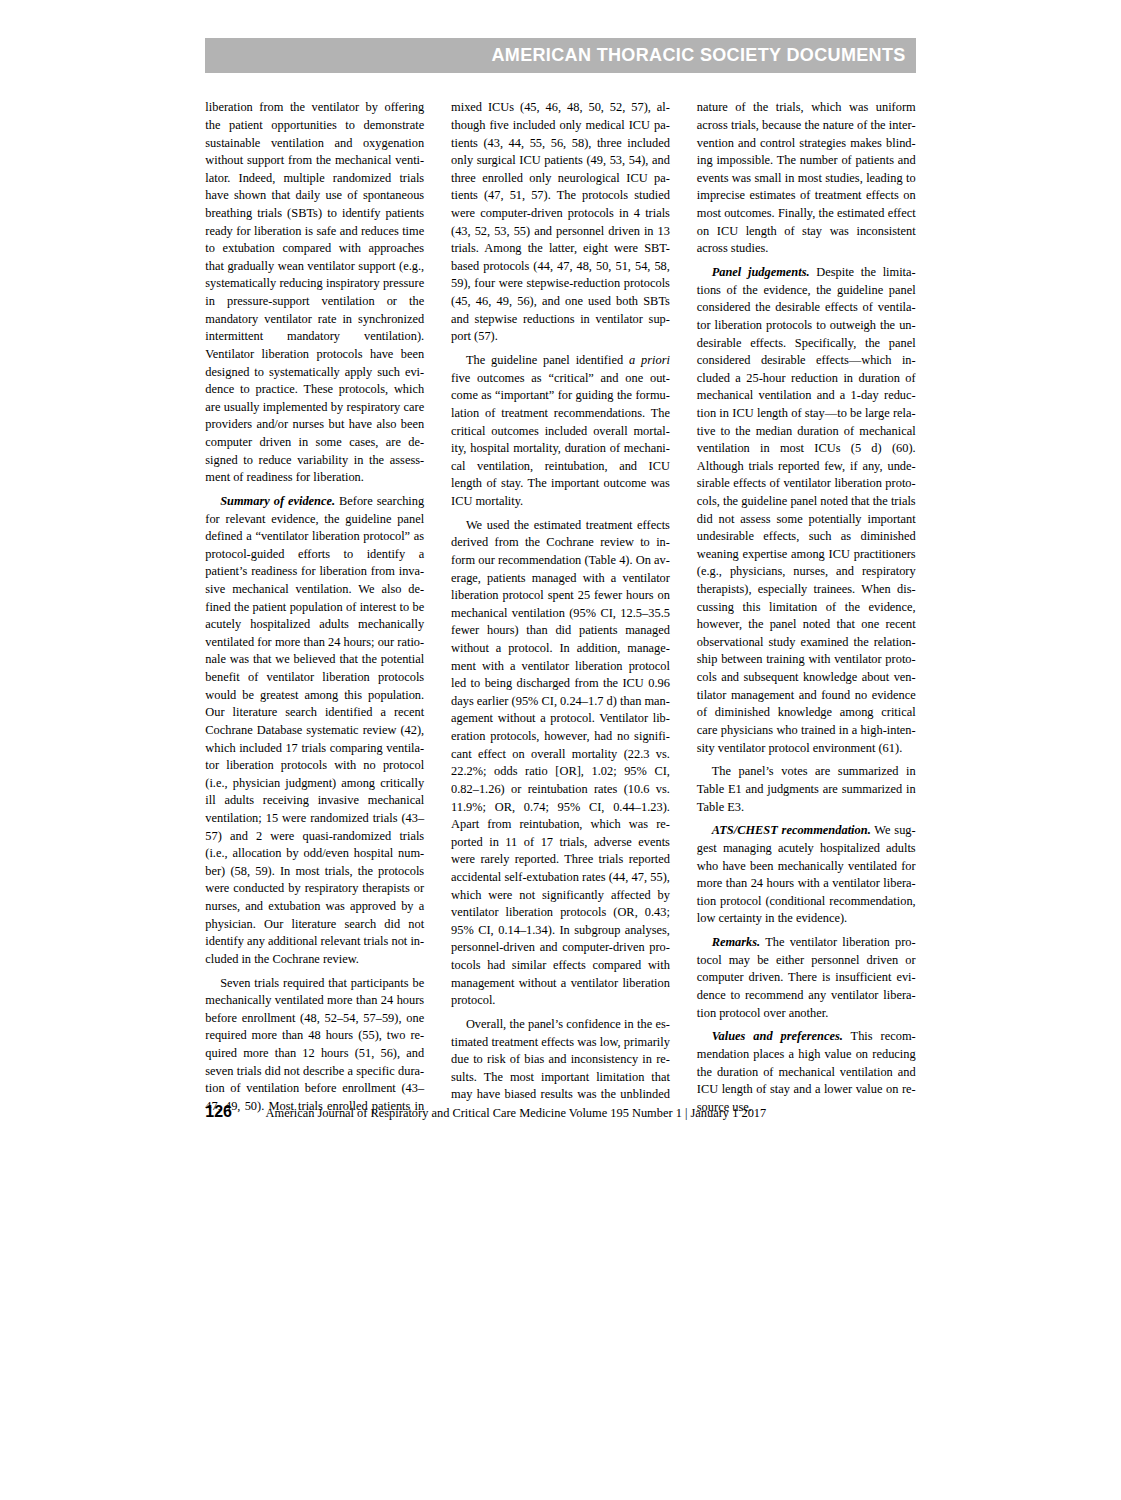AMERICAN THORACIC SOCIETY DOCUMENTS
liberation from the ventilator by offering the patient opportunities to demonstrate sustainable ventilation and oxygenation without support from the mechanical ventilator. Indeed, multiple randomized trials have shown that daily use of spontaneous breathing trials (SBTs) to identify patients ready for liberation is safe and reduces time to extubation compared with approaches that gradually wean ventilator support (e.g., systematically reducing inspiratory pressure in pressure-support ventilation or the mandatory ventilator rate in synchronized intermittent mandatory ventilation). Ventilator liberation protocols have been designed to systematically apply such evidence to practice. These protocols, which are usually implemented by respiratory care providers and/or nurses but have also been computer driven in some cases, are designed to reduce variability in the assessment of readiness for liberation.
Summary of evidence. Before searching for relevant evidence, the guideline panel defined a “ventilator liberation protocol” as protocol-guided efforts to identify a patient’s readiness for liberation from invasive mechanical ventilation. We also defined the patient population of interest to be acutely hospitalized adults mechanically ventilated for more than 24 hours; our rationale was that we believed that the potential benefit of ventilator liberation protocols would be greatest among this population. Our literature search identified a recent Cochrane Database systematic review (42), which included 17 trials comparing ventilator liberation protocols with no protocol (i.e., physician judgment) among critically ill adults receiving invasive mechanical ventilation; 15 were randomized trials (43–57) and 2 were quasi-randomized trials (i.e., allocation by odd/even hospital number) (58, 59). In most trials, the protocols were conducted by respiratory therapists or nurses, and extubation was approved by a physician. Our literature search did not identify any additional relevant trials not included in the Cochrane review.
Seven trials required that participants be mechanically ventilated more than 24 hours before enrollment (48, 52–54, 57–59), one required more than 48 hours (55), two required more than 12 hours (51, 56), and seven trials did not describe a specific duration of ventilation before enrollment (43–47, 49, 50). Most trials enrolled patients in mixed ICUs (45, 46, 48, 50, 52, 57), although five included only medical ICU patients (43, 44, 55, 56, 58), three included only surgical ICU patients (49, 53, 54), and three enrolled only neurological ICU patients (47, 51, 57). The protocols studied were computer-driven protocols in 4 trials (43, 52, 53, 55) and personnel driven in 13 trials. Among the latter, eight were SBT-based protocols (44, 47, 48, 50, 51, 54, 58, 59), four were stepwise-reduction protocols (45, 46, 49, 56), and one used both SBTs and stepwise reductions in ventilator support (57).
The guideline panel identified a priori five outcomes as “critical” and one outcome as “important” for guiding the formulation of treatment recommendations. The critical outcomes included overall mortality, hospital mortality, duration of mechanical ventilation, reintubation, and ICU length of stay. The important outcome was ICU mortality.
We used the estimated treatment effects derived from the Cochrane review to inform our recommendation (Table 4). On average, patients managed with a ventilator liberation protocol spent 25 fewer hours on mechanical ventilation (95% CI, 12.5–35.5 fewer hours) than did patients managed without a protocol. In addition, management with a ventilator liberation protocol led to being discharged from the ICU 0.96 days earlier (95% CI, 0.24–1.7 d) than management without a protocol. Ventilator liberation protocols, however, had no significant effect on overall mortality (22.3 vs. 22.2%; odds ratio [OR], 1.02; 95% CI, 0.82–1.26) or reintubation rates (10.6 vs. 11.9%; OR, 0.74; 95% CI, 0.44–1.23). Apart from reintubation, which was reported in 11 of 17 trials, adverse events were rarely reported. Three trials reported accidental self-extubation rates (44, 47, 55), which were not significantly affected by ventilator liberation protocols (OR, 0.43; 95% CI, 0.14–1.34). In subgroup analyses, personnel-driven and computer-driven protocols had similar effects compared with management without a ventilator liberation protocol.
Overall, the panel’s confidence in the estimated treatment effects was low, primarily due to risk of bias and inconsistency in results. The most important limitation that may have biased results was the unblinded nature of the trials, which was uniform across trials, because the nature of the intervention and control strategies makes blinding impossible. The number of patients and events was small in most studies, leading to imprecise estimates of treatment effects on most outcomes. Finally, the estimated effect on ICU length of stay was inconsistent across studies.
Panel judgements. Despite the limitations of the evidence, the guideline panel considered the desirable effects of ventilator liberation protocols to outweigh the undesirable effects. Specifically, the panel considered desirable effects—which included a 25-hour reduction in duration of mechanical ventilation and a 1-day reduction in ICU length of stay—to be large relative to the median duration of mechanical ventilation in most ICUs (5 d) (60). Although trials reported few, if any, undesirable effects of ventilator liberation protocols, the guideline panel noted that the trials did not assess some potentially important undesirable effects, such as diminished weaning expertise among ICU practitioners (e.g., physicians, nurses, and respiratory therapists), especially trainees. When discussing this limitation of the evidence, however, the panel noted that one recent observational study examined the relationship between training with ventilator protocols and subsequent knowledge about ventilator management and found no evidence of diminished knowledge among critical care physicians who trained in a high-intensity ventilator protocol environment (61).
The panel’s votes are summarized in Table E1 and judgments are summarized in Table E3.
ATS/CHEST recommendation. We suggest managing acutely hospitalized adults who have been mechanically ventilated for more than 24 hours with a ventilator liberation protocol (conditional recommendation, low certainty in the evidence).
Remarks. The ventilator liberation protocol may be either personnel driven or computer driven. There is insufficient evidence to recommend any ventilator liberation protocol over another.
Values and preferences. This recommendation places a high value on reducing the duration of mechanical ventilation and ICU length of stay and a lower value on resource use.
126 American Journal of Respiratory and Critical Care Medicine Volume 195 Number 1 | January 1 2017